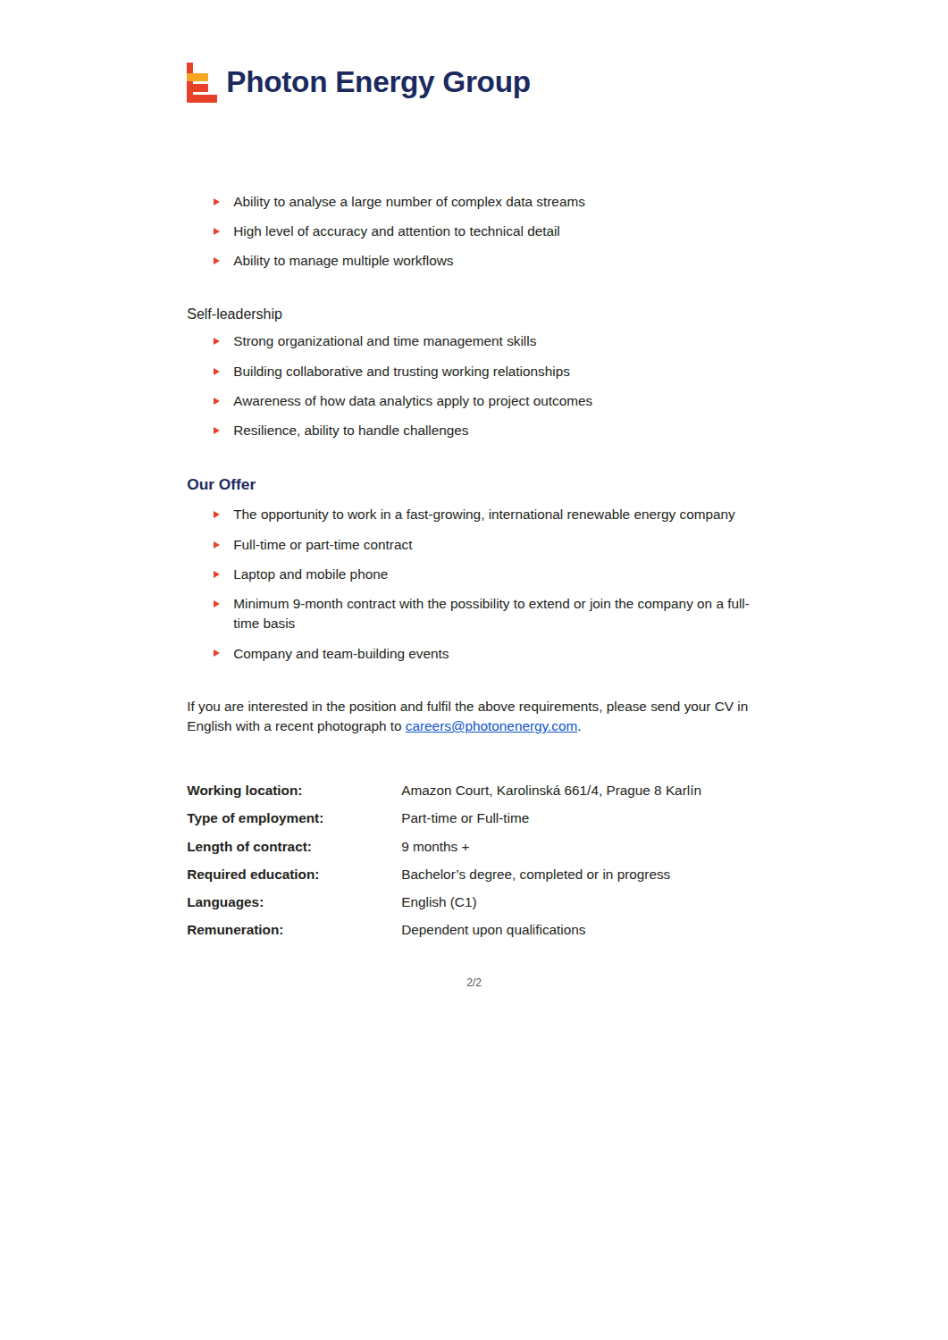Photon Energy Group
Ability to analyse a large number of complex data streams
High level of accuracy and attention to technical detail
Ability to manage multiple workflows
Self-leadership
Strong organizational and time management skills
Building collaborative and trusting working relationships
Awareness of how data analytics apply to project outcomes
Resilience, ability to handle challenges
Our Offer
The opportunity to work in a fast-growing, international renewable energy company
Full-time or part-time contract
Laptop and mobile phone
Minimum 9-month contract with the possibility to extend or join the company on a full-time basis
Company and team-building events
If you are interested in the position and fulfil the above requirements, please send your CV in English with a recent photograph to careers@photonenergy.com.
| Working location: | Amazon Court, Karolinská 661/4, Prague 8 Karlín |
| Type of employment: | Part-time or Full-time |
| Length of contract: | 9 months + |
| Required education: | Bachelor’s degree, completed or in progress |
| Languages: | English (C1) |
| Remuneration: | Dependent upon qualifications |
2/2